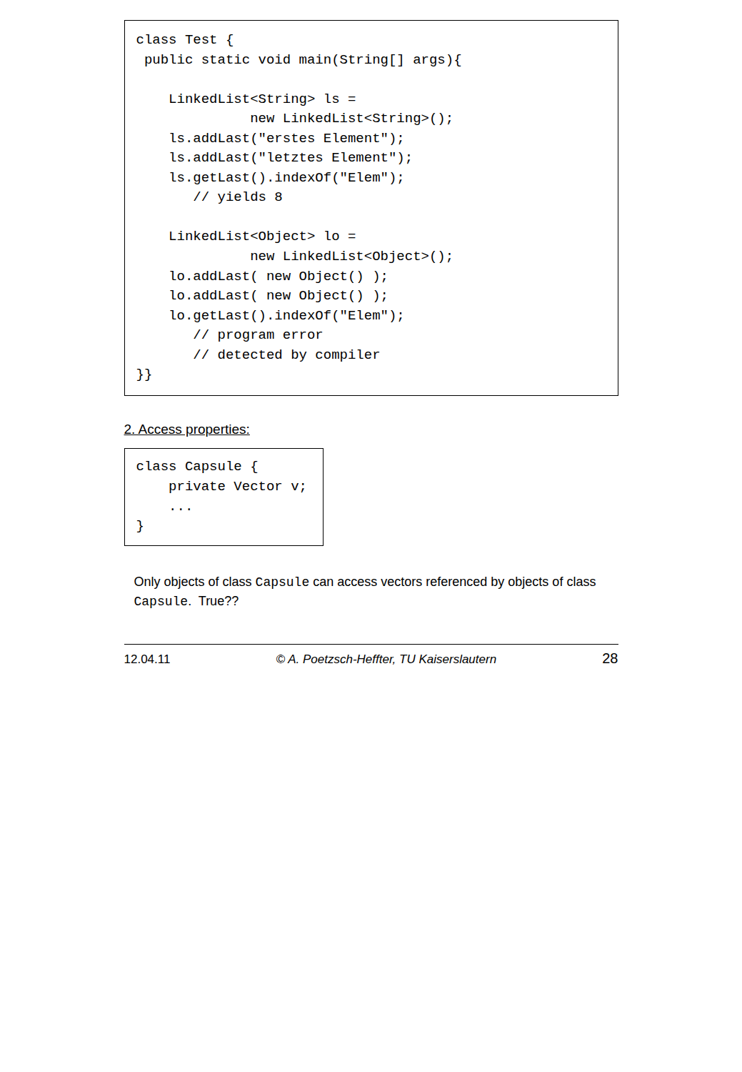class Test {
 public static void main(String[] args){

    LinkedList<String> ls =
              new LinkedList<String>();
    ls.addLast("erstes Element");
    ls.addLast("letztes Element");
    ls.getLast().indexOf("Elem");
       // yields 8

    LinkedList<Object> lo =
              new LinkedList<Object>();
    lo.addLast( new Object() );
    lo.addLast( new Object() );
    lo.getLast().indexOf("Elem");
       // program error
       // detected by compiler
}}
2. Access properties:
class Capsule {
    private Vector v;
    ...
}
Only objects of class Capsule can access vectors referenced by objects of class Capsule. True??
12.04.11 © A. Poetzsch-Heffter, TU Kaiserslautern 28